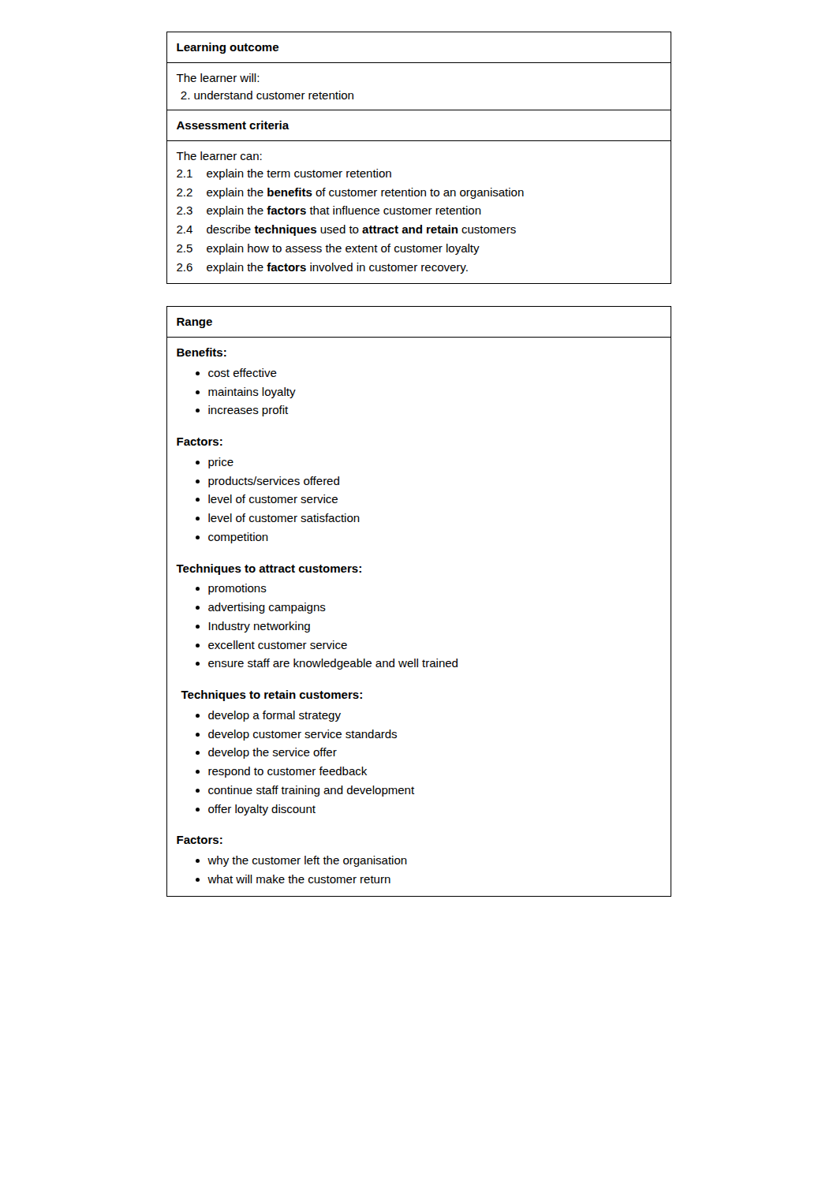| Learning outcome |
| The learner will: understand customer retention |
| Assessment criteria |
| The learner can: 2.1 explain the term customer retention 2.2 explain the benefits of customer retention to an organisation 2.3 explain the factors that influence customer retention 2.4 describe techniques used to attract and retain customers 2.5 explain how to assess the extent of customer loyalty 2.6 explain the factors involved in customer recovery. |
| Range |
| Benefits: cost effective maintains loyalty increases profit Factors: price products/services offered level of customer service level of customer satisfaction competition Techniques to attract customers: promotions advertising campaigns Industry networking excellent customer service ensure staff are knowledgeable and well trained Techniques to retain customers: develop a formal strategy develop customer service standards develop the service offer respond to customer feedback continue staff training and development offer loyalty discount Factors: why the customer left the organisation what will make the customer return |